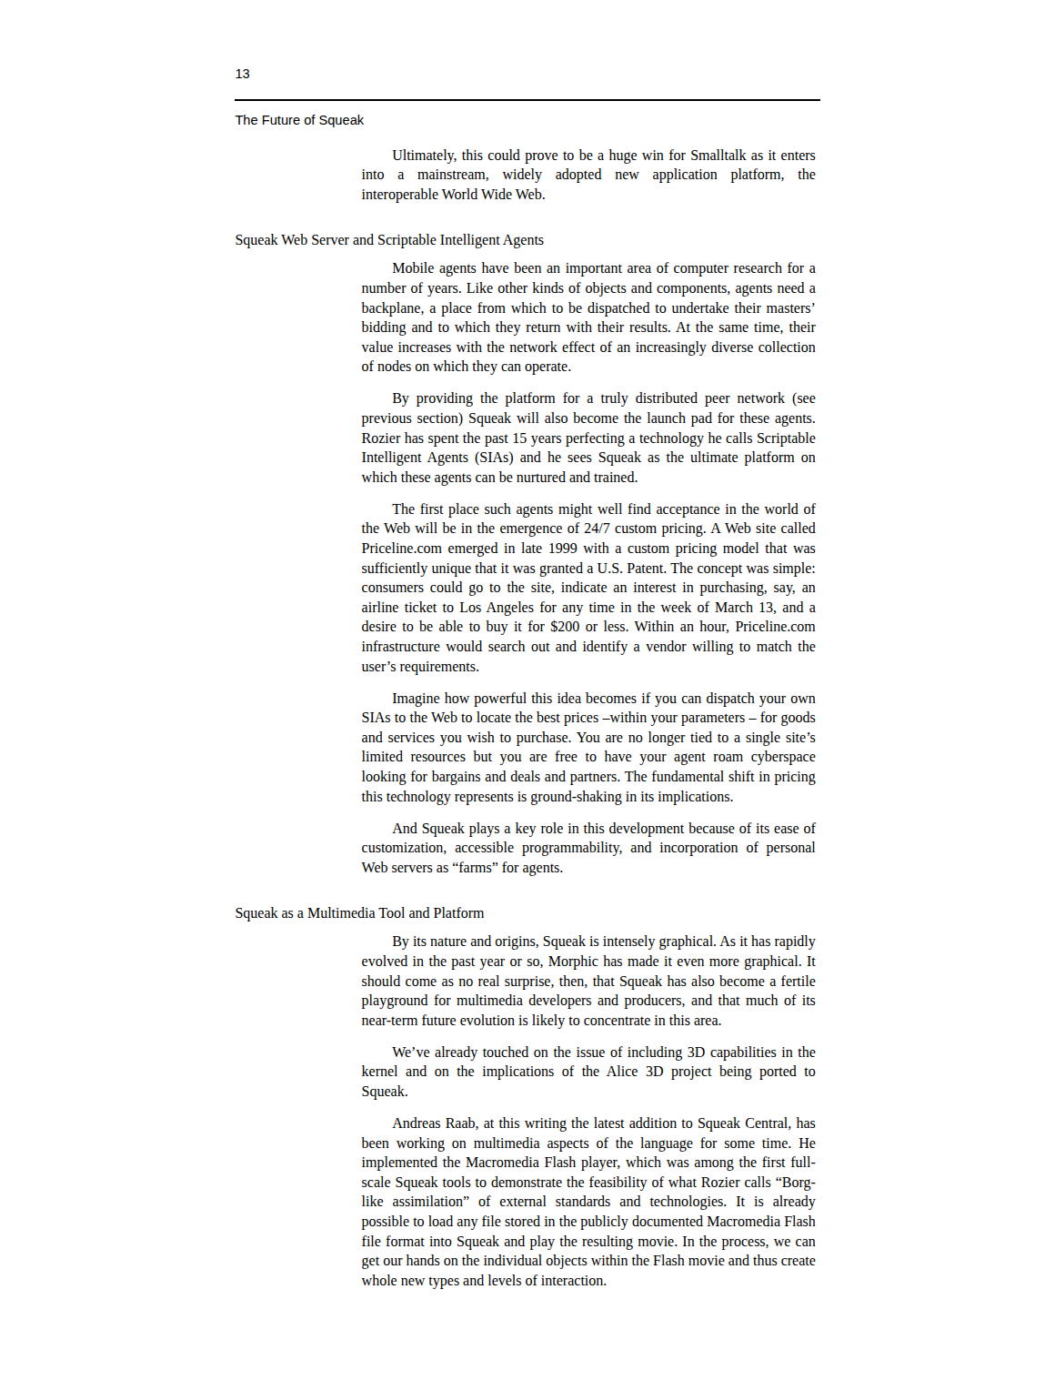13
The Future of Squeak
Ultimately, this could prove to be a huge win for Smalltalk as it enters into a mainstream, widely adopted new application platform, the interoperable World Wide Web.
Squeak Web Server and Scriptable Intelligent Agents
Mobile agents have been an important area of computer research for a number of years. Like other kinds of objects and components, agents need a backplane, a place from which to be dispatched to undertake their masters’ bidding and to which they return with their results. At the same time, their value increases with the network effect of an increasingly diverse collection of nodes on which they can operate.
By providing the platform for a truly distributed peer network (see previous section) Squeak will also become the launch pad for these agents. Rozier has spent the past 15 years perfecting a technology he calls Scriptable Intelligent Agents (SIAs) and he sees Squeak as the ultimate platform on which these agents can be nurtured and trained.
The first place such agents might well find acceptance in the world of the Web will be in the emergence of 24/7 custom pricing. A Web site called Priceline.com emerged in late 1999 with a custom pricing model that was sufficiently unique that it was granted a U.S. Patent. The concept was simple: consumers could go to the site, indicate an interest in purchasing, say, an airline ticket to Los Angeles for any time in the week of March 13, and a desire to be able to buy it for $200 or less. Within an hour, Priceline.com infrastructure would search out and identify a vendor willing to match the user’s requirements.
Imagine how powerful this idea becomes if you can dispatch your own SIAs to the Web to locate the best prices –within your parameters – for goods and services you wish to purchase. You are no longer tied to a single site’s limited resources but you are free to have your agent roam cyberspace looking for bargains and deals and partners. The fundamental shift in pricing this technology represents is ground-shaking in its implications.
And Squeak plays a key role in this development because of its ease of customization, accessible programmability, and incorporation of personal Web servers as “farms” for agents.
Squeak as a Multimedia Tool and Platform
By its nature and origins, Squeak is intensely graphical. As it has rapidly evolved in the past year or so, Morphic has made it even more graphical. It should come as no real surprise, then, that Squeak has also become a fertile playground for multimedia developers and producers, and that much of its near-term future evolution is likely to concentrate in this area.
We’ve already touched on the issue of including 3D capabilities in the kernel and on the implications of the Alice 3D project being ported to Squeak.
Andreas Raab, at this writing the latest addition to Squeak Central, has been working on multimedia aspects of the language for some time. He implemented the Macromedia Flash player, which was among the first full-scale Squeak tools to demonstrate the feasibility of what Rozier calls “Borg-like assimilation” of external standards and technologies. It is already possible to load any file stored in the publicly documented Macromedia Flash file format into Squeak and play the resulting movie. In the process, we can get our hands on the individual objects within the Flash movie and thus create whole new types and levels of interaction.